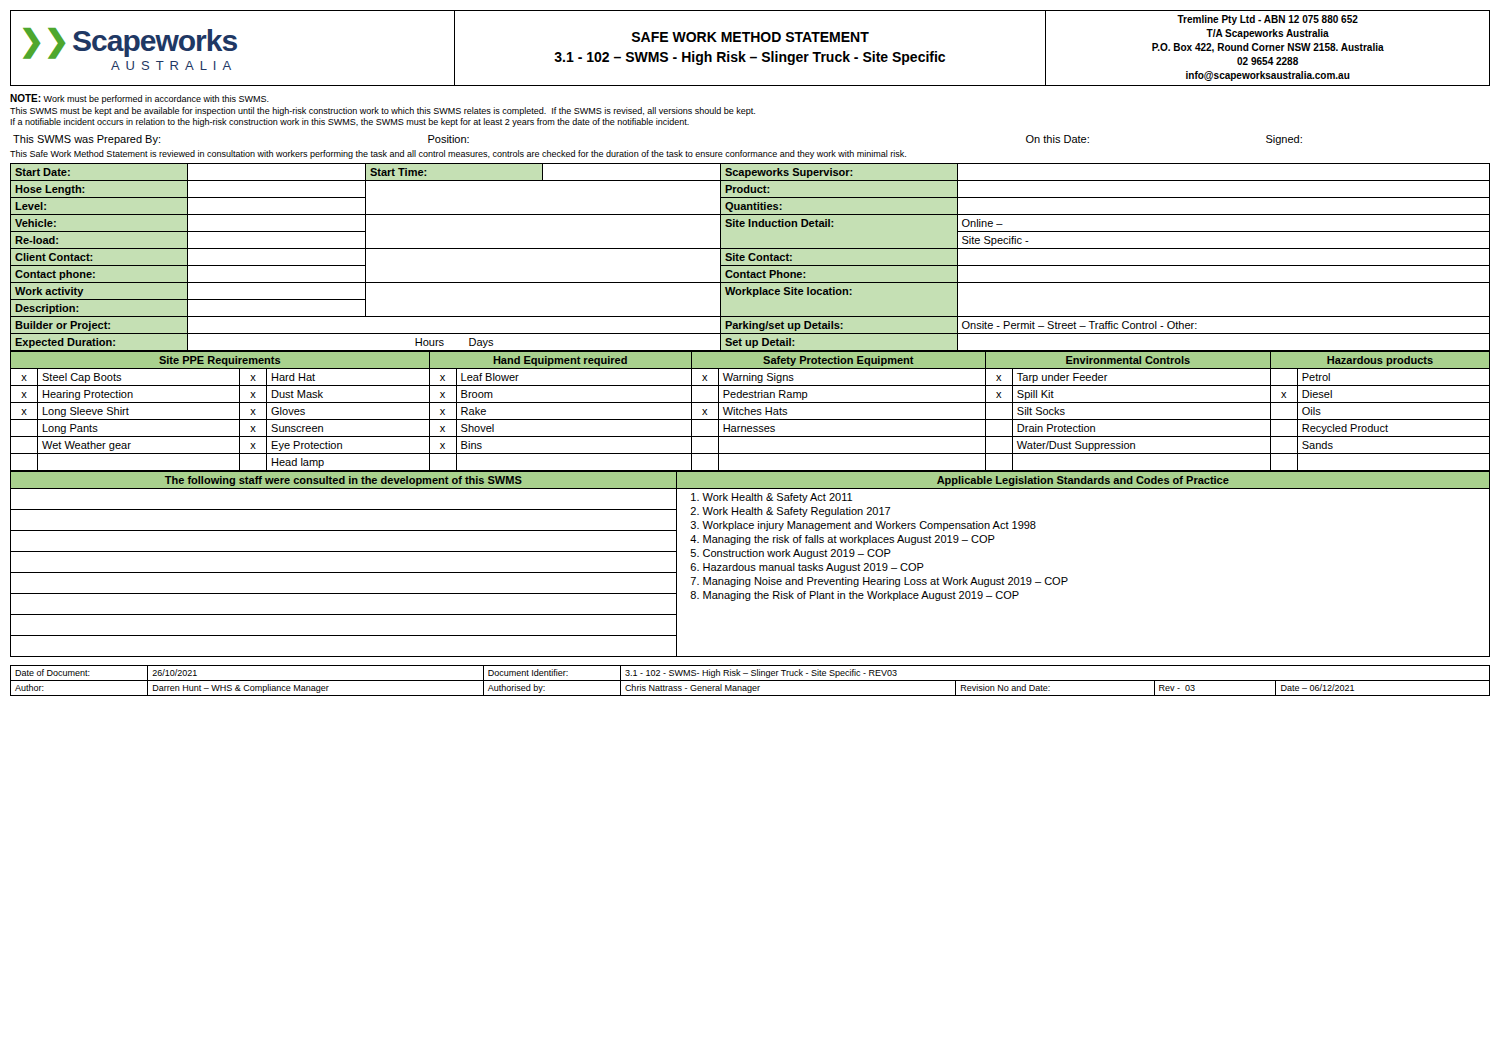| ❯❯ Scapeworks AUSTRALIA | SAFE WORK METHOD STATEMENT 3.1 - 102 – SWMS - High Risk – Slinger Truck - Site Specific | Tremline Pty Ltd - ABN 12 075 880 652 T/A Scapeworks Australia P.O. Box 422, Round Corner NSW 2158. Australia 02 9654 2288 info@scapeworksaustralia.com.au |
NOTE: Work must be performed in accordance with this SWMS.
This SWMS must be kept and be available for inspection until the high-risk construction work to which this SWMS relates is completed. If the SWMS is revised, all versions should be kept.
If a notifiable incident occurs in relation to the high-risk construction work in this SWMS, the SWMS must be kept for at least 2 years from the date of the notifiable incident.
This SWMS was Prepared By: Position: On this Date: Signed:
This Safe Work Method Statement is reviewed in consultation with workers performing the task and all control measures, controls are checked for the duration of the task to ensure conformance and they work with minimal risk.
| Start Date: | | Start Time: | | Scapeworks Supervisor: | |
| Hose Length: | | | Product: | |
| Level: | | Quantities: | |
| Vehicle: | | | Site Induction Detail: | Online – |
| Re-load: | | Site Specific - |
| Client Contact: | | | Site Contact: | |
| Contact phone: | | Contact Phone: | |
| Work activity | | | Workplace Site location: | |
| Description: | |
| Builder or Project: | | Parking/set up Details: | Onsite - Permit – Street – Traffic Control - Other: |
| Expected Duration: | Hours Days | Set up Detail: | |
| Site PPE Requirements | Hand Equipment required | Safety Protection Equipment | Environmental Controls | Hazardous products |
| x | Steel Cap Boots | x | Hard Hat | x | Leaf Blower | x | Warning Signs | x | Tarp under Feeder | | Petrol |
| x | Hearing Protection | x | Dust Mask | x | Broom | | Pedestrian Ramp | x | Spill Kit | x | Diesel |
| x | Long Sleeve Shirt | x | Gloves | x | Rake | x | Witches Hats | | Silt Socks | | Oils |
| | Long Pants | x | Sunscreen | x | Shovel | | Harnesses | | Drain Protection | | Recycled Product |
| | Wet Weather gear | x | Eye Protection | x | Bins | | | | Water/Dust Suppression | | Sands |
| | | | Head lamp | | | | | | | | |
| The following staff were consulted in the development of this SWMS | Applicable Legislation Standards and Codes of Practice |
| | Work Health & Safety Act 2011 Work Health & Safety Regulation 2017 Workplace injury Management and Workers Compensation Act 1998 Managing the risk of falls at workplaces August 2019 – COP Construction work August 2019 – COP Hazardous manual tasks August 2019 – COP Managing Noise and Preventing Hearing Loss at Work August 2019 – COP Managing the Risk of Plant in the Workplace August 2019 – COP |
| Date of Document: | 26/10/2021 | Document Identifier: | 3.1 - 102 - SWMS- High Risk – Slinger Truck - Site Specific - REV03 |
| Author: | Darren Hunt – WHS & Compliance Manager | Authorised by: | Chris Nattrass - General Manager | Revision No and Date: | Rev - 03 | Date – 06/12/2021 |